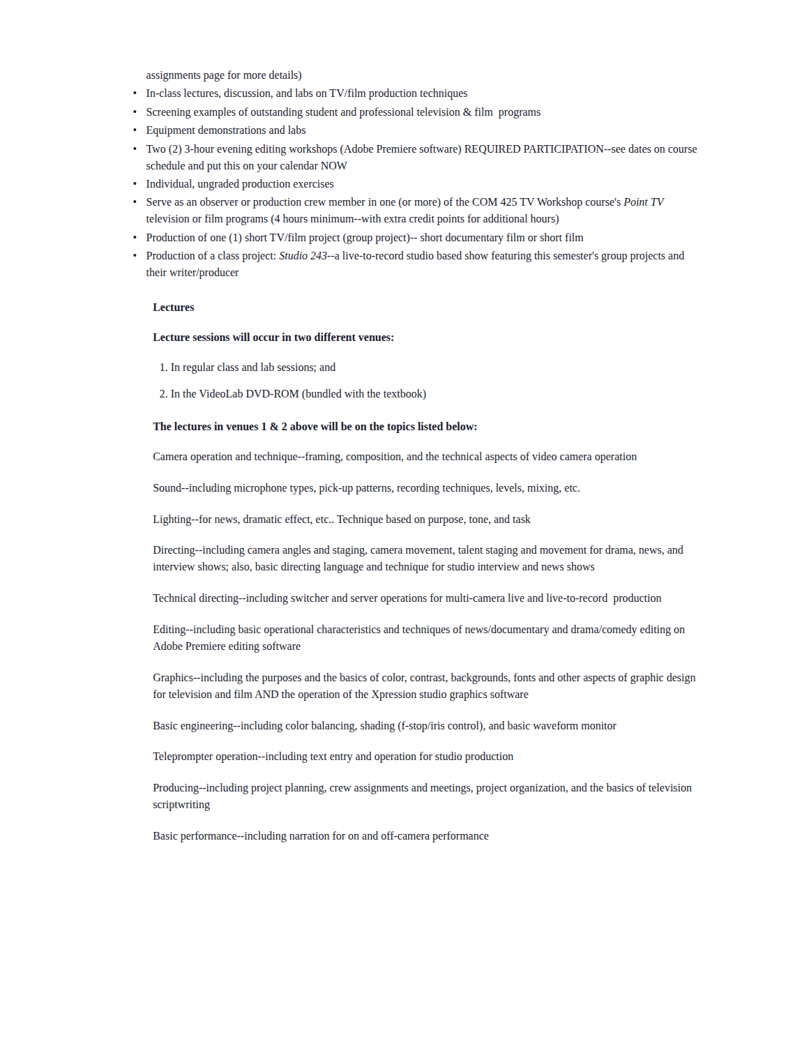assignments page for more details)
In-class lectures, discussion, and labs on TV/film production techniques
Screening examples of outstanding student and professional television & film programs
Equipment demonstrations and labs
Two (2) 3-hour evening editing workshops (Adobe Premiere software) REQUIRED PARTICIPATION--see dates on course schedule and put this on your calendar NOW
Individual, ungraded production exercises
Serve as an observer or production crew member in one (or more) of the COM 425 TV Workshop course's Point TV television or film programs (4 hours minimum--with extra credit points for additional hours)
Production of one (1) short TV/film project (group project)-- short documentary film or short film
Production of a class project: Studio 243--a live-to-record studio based show featuring this semester's group projects and their writer/producer
Lectures
Lecture sessions will occur in two different venues:
In regular class and lab sessions; and
In the VideoLab DVD-ROM (bundled with the textbook)
The lectures in venues 1 & 2 above will be on the topics listed below:
Camera operation and technique--framing, composition, and the technical aspects of video camera operation
Sound--including microphone types, pick-up patterns, recording techniques, levels, mixing, etc.
Lighting--for news, dramatic effect, etc.. Technique based on purpose, tone, and task
Directing--including camera angles and staging, camera movement, talent staging and movement for drama, news, and interview shows; also, basic directing language and technique for studio interview and news shows
Technical directing--including switcher and server operations for multi-camera live and live-to-record production
Editing--including basic operational characteristics and techniques of news/documentary and drama/comedy editing on Adobe Premiere editing software
Graphics--including the purposes and the basics of color, contrast, backgrounds, fonts and other aspects of graphic design for television and film AND the operation of the Xpression studio graphics software
Basic engineering--including color balancing, shading (f-stop/iris control), and basic waveform monitor
Teleprompter operation--including text entry and operation for studio production
Producing--including project planning, crew assignments and meetings, project organization, and the basics of television scriptwriting
Basic performance--including narration for on and off-camera performance